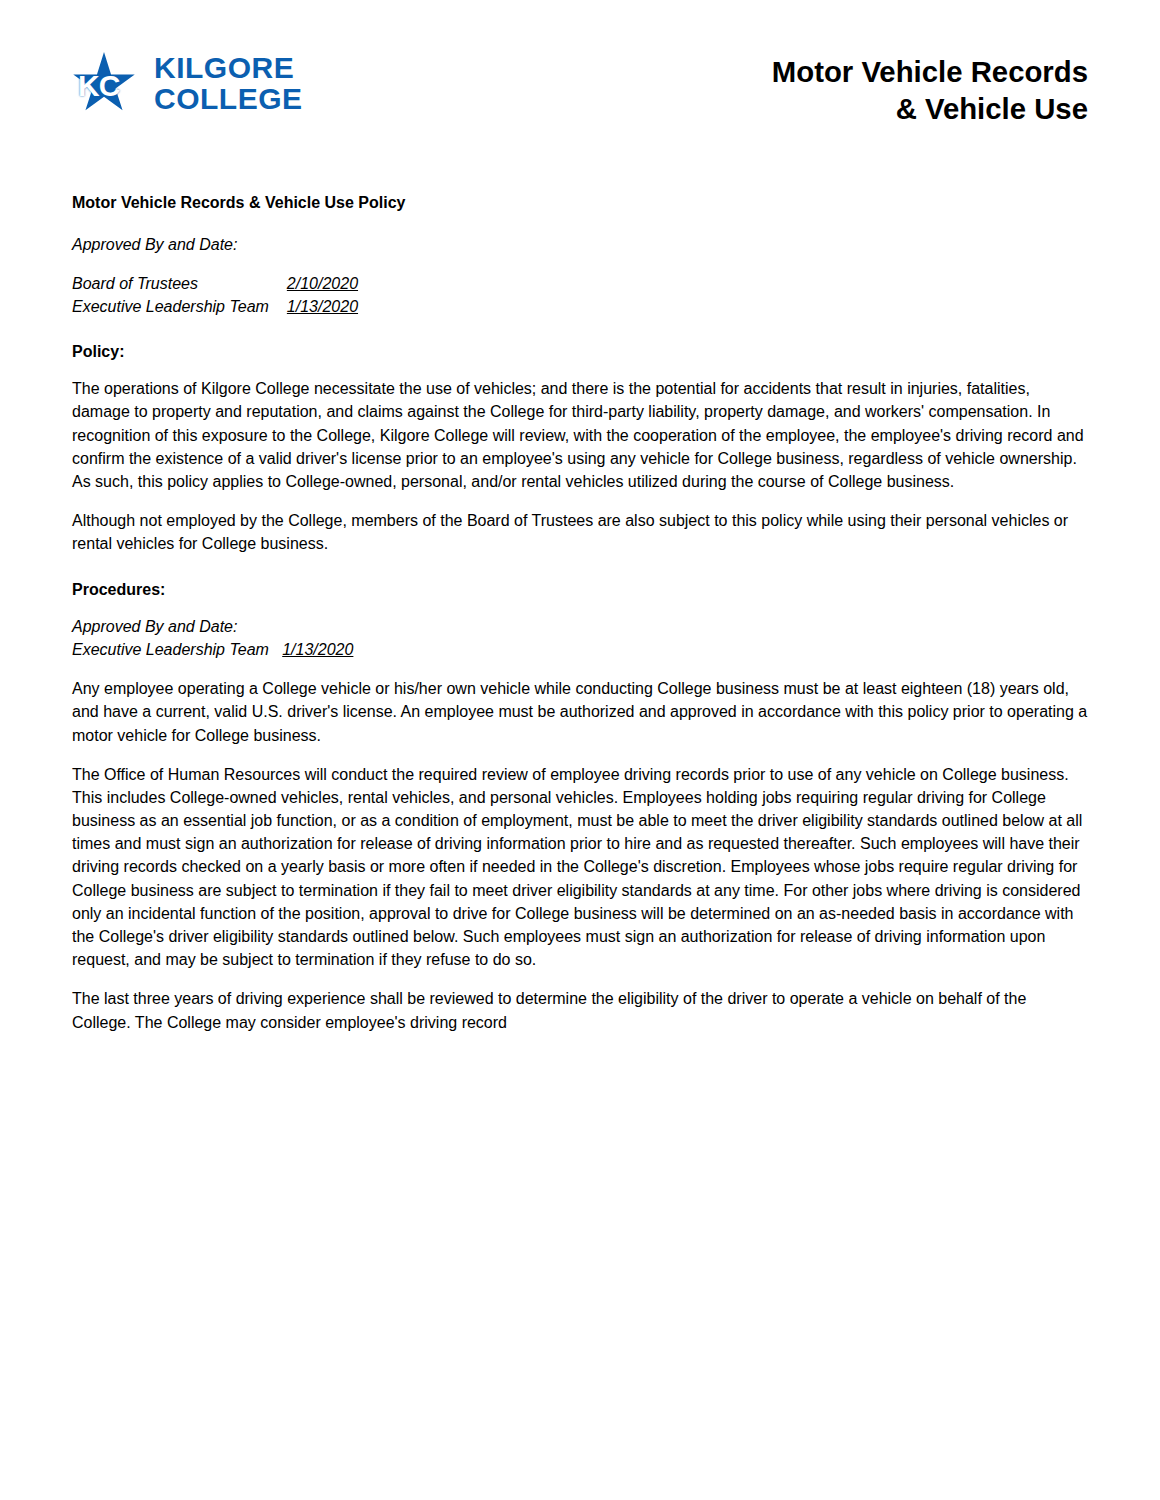KC
Kilgore
College
Motor Vehicle Records
& Vehicle Use
Motor Vehicle Records & Vehicle Use Policy
Approved By and Date:
| Board of Trustees | 2/10/2020 |
| Executive Leadership Team | 1/13/2020 |
Policy:
The operations of Kilgore College necessitate the use of vehicles; and there is the potential for accidents that result in injuries, fatalities, damage to property and reputation, and claims against the College for third-party liability, property damage, and workers' compensation. In recognition of this exposure to the College, Kilgore College will review, with the cooperation of the employee, the employee's driving record and confirm the existence of a valid driver's license prior to an employee's using any vehicle for College business, regardless of vehicle ownership. As such, this policy applies to College-owned, personal, and/or rental vehicles utilized during the course of College business.
Although not employed by the College, members of the Board of Trustees are also subject to this policy while using their personal vehicles or rental vehicles for College business.
Procedures:
Approved By and Date:
Executive Leadership Team 1/13/2020
Any employee operating a College vehicle or his/her own vehicle while conducting College business must be at least eighteen (18) years old, and have a current, valid U.S. driver's license. An employee must be authorized and approved in accordance with this policy prior to operating a motor vehicle for College business.
The Office of Human Resources will conduct the required review of employee driving records prior to use of any vehicle on College business. This includes College-owned vehicles, rental vehicles, and personal vehicles. Employees holding jobs requiring regular driving for College business as an essential job function, or as a condition of employment, must be able to meet the driver eligibility standards outlined below at all times and must sign an authorization for release of driving information prior to hire and as requested thereafter. Such employees will have their driving records checked on a yearly basis or more often if needed in the College's discretion. Employees whose jobs require regular driving for College business are subject to termination if they fail to meet driver eligibility standards at any time. For other jobs where driving is considered only an incidental function of the position, approval to drive for College business will be determined on an as-needed basis in accordance with the College's driver eligibility standards outlined below. Such employees must sign an authorization for release of driving information upon request, and may be subject to termination if they refuse to do so.
The last three years of driving experience shall be reviewed to determine the eligibility of the driver to operate a vehicle on behalf of the College. The College may consider employee's driving record